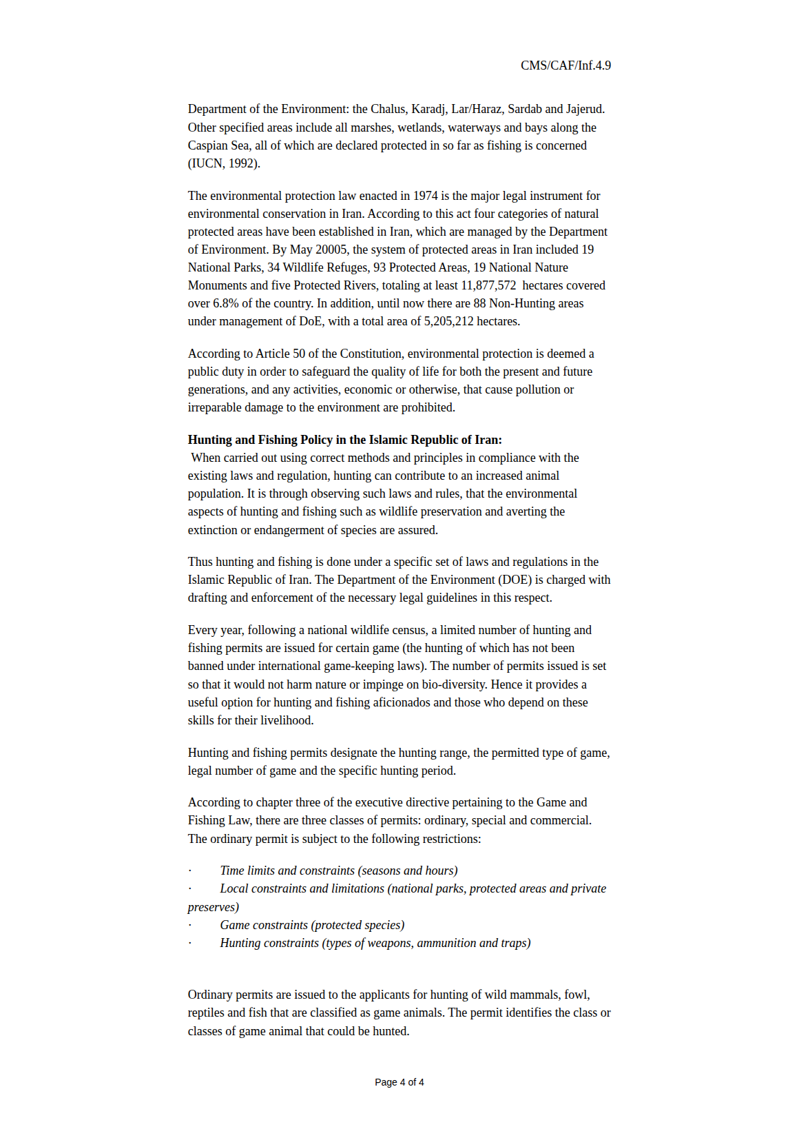CMS/CAF/Inf.4.9
Department of the Environment: the Chalus, Karadj, Lar/Haraz, Sardab and Jajerud. Other specified areas include all marshes, wetlands, waterways and bays along the Caspian Sea, all of which are declared protected in so far as fishing is concerned (IUCN, 1992).
The environmental protection law enacted in 1974 is the major legal instrument for environmental conservation in Iran. According to this act four categories of natural protected areas have been established in Iran, which are managed by the Department of Environment. By May 20005, the system of protected areas in Iran included 19 National Parks, 34 Wildlife Refuges, 93 Protected Areas, 19 National Nature Monuments and five Protected Rivers, totaling at least 11,877,572 hectares covered over 6.8% of the country. In addition, until now there are 88 Non-Hunting areas under management of DoE, with a total area of 5,205,212 hectares.
According to Article 50 of the Constitution, environmental protection is deemed a public duty in order to safeguard the quality of life for both the present and future generations, and any activities, economic or otherwise, that cause pollution or irreparable damage to the environment are prohibited.
Hunting and Fishing Policy in the Islamic Republic of Iran:
When carried out using correct methods and principles in compliance with the existing laws and regulation, hunting can contribute to an increased animal population. It is through observing such laws and rules, that the environmental aspects of hunting and fishing such as wildlife preservation and averting the extinction or endangerment of species are assured.
Thus hunting and fishing is done under a specific set of laws and regulations in the Islamic Republic of Iran. The Department of the Environment (DOE) is charged with drafting and enforcement of the necessary legal guidelines in this respect.
Every year, following a national wildlife census, a limited number of hunting and fishing permits are issued for certain game (the hunting of which has not been banned under international game-keeping laws). The number of permits issued is set so that it would not harm nature or impinge on bio-diversity. Hence it provides a useful option for hunting and fishing aficionados and those who depend on these skills for their livelihood.
Hunting and fishing permits designate the hunting range, the permitted type of game, legal number of game and the specific hunting period.
According to chapter three of the executive directive pertaining to the Game and Fishing Law, there are three classes of permits: ordinary, special and commercial. The ordinary permit is subject to the following restrictions:
·Time limits and constraints (seasons and hours)
·Local constraints and limitations (national parks, protected areas and private preserves)
·Game constraints (protected species)
·Hunting constraints (types of weapons, ammunition and traps)
Ordinary permits are issued to the applicants for hunting of wild mammals, fowl, reptiles and fish that are classified as game animals. The permit identifies the class or classes of game animal that could be hunted.
Page 4 of 4